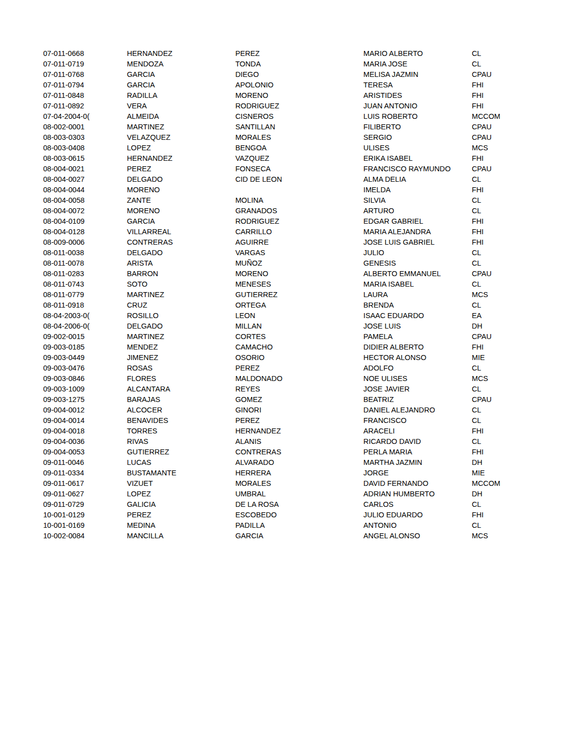| 07-011-0668 | HERNANDEZ | PEREZ | MARIO ALBERTO | CL |
| 07-011-0719 | MENDOZA | TONDA | MARIA JOSE | CL |
| 07-011-0768 | GARCIA | DIEGO | MELISA JAZMIN | CPAU |
| 07-011-0794 | GARCIA | APOLONIO | TERESA | FHI |
| 07-011-0848 | RADILLA | MORENO | ARISTIDES | FHI |
| 07-011-0892 | VERA | RODRIGUEZ | JUAN ANTONIO | FHI |
| 07-04-2004-0( | ALMEIDA | CISNEROS | LUIS ROBERTO | MCCOM |
| 08-002-0001 | MARTINEZ | SANTILLAN | FILIBERTO | CPAU |
| 08-003-0303 | VELAZQUEZ | MORALES | SERGIO | CPAU |
| 08-003-0408 | LOPEZ | BENGOA | ULISES | MCS |
| 08-003-0615 | HERNANDEZ | VAZQUEZ | ERIKA ISABEL | FHI |
| 08-004-0021 | PEREZ | FONSECA | FRANCISCO RAYMUNDO | CPAU |
| 08-004-0027 | DELGADO | CID DE LEON | ALMA DELIA | CL |
| 08-004-0044 | MORENO | | IMELDA | FHI |
| 08-004-0058 | ZANTE | MOLINA | SILVIA | CL |
| 08-004-0072 | MORENO | GRANADOS | ARTURO | CL |
| 08-004-0109 | GARCIA | RODRIGUEZ | EDGAR GABRIEL | FHI |
| 08-004-0128 | VILLARREAL | CARRILLO | MARIA ALEJANDRA | FHI |
| 08-009-0006 | CONTRERAS | AGUIRRE | JOSE LUIS GABRIEL | FHI |
| 08-011-0038 | DELGADO | VARGAS | JULIO | CL |
| 08-011-0078 | ARISTA | MUÑOZ | GENESIS | CL |
| 08-011-0283 | BARRON | MORENO | ALBERTO EMMANUEL | CPAU |
| 08-011-0743 | SOTO | MENESES | MARIA ISABEL | CL |
| 08-011-0779 | MARTINEZ | GUTIERREZ | LAURA | MCS |
| 08-011-0918 | CRUZ | ORTEGA | BRENDA | CL |
| 08-04-2003-0( | ROSILLO | LEON | ISAAC EDUARDO | EA |
| 08-04-2006-0( | DELGADO | MILLAN | JOSE LUIS | DH |
| 09-002-0015 | MARTINEZ | CORTES | PAMELA | CPAU |
| 09-003-0185 | MENDEZ | CAMACHO | DIDIER ALBERTO | FHI |
| 09-003-0449 | JIMENEZ | OSORIO | HECTOR ALONSO | MIE |
| 09-003-0476 | ROSAS | PEREZ | ADOLFO | CL |
| 09-003-0846 | FLORES | MALDONADO | NOE ULISES | MCS |
| 09-003-1009 | ALCANTARA | REYES | JOSE JAVIER | CL |
| 09-003-1275 | BARAJAS | GOMEZ | BEATRIZ | CPAU |
| 09-004-0012 | ALCOCER | GINORI | DANIEL ALEJANDRO | CL |
| 09-004-0014 | BENAVIDES | PEREZ | FRANCISCO | CL |
| 09-004-0018 | TORRES | HERNANDEZ | ARACELI | FHI |
| 09-004-0036 | RIVAS | ALANIS | RICARDO DAVID | CL |
| 09-004-0053 | GUTIERREZ | CONTRERAS | PERLA MARIA | FHI |
| 09-011-0046 | LUCAS | ALVARADO | MARTHA JAZMIN | DH |
| 09-011-0334 | BUSTAMANTE | HERRERA | JORGE | MIE |
| 09-011-0617 | VIZUET | MORALES | DAVID FERNANDO | MCCOM |
| 09-011-0627 | LOPEZ | UMBRAL | ADRIAN HUMBERTO | DH |
| 09-011-0729 | GALICIA | DE LA ROSA | CARLOS | CL |
| 10-001-0129 | PEREZ | ESCOBEDO | JULIO EDUARDO | FHI |
| 10-001-0169 | MEDINA | PADILLA | ANTONIO | CL |
| 10-002-0084 | MANCILLA | GARCIA | ANGEL ALONSO | MCS |